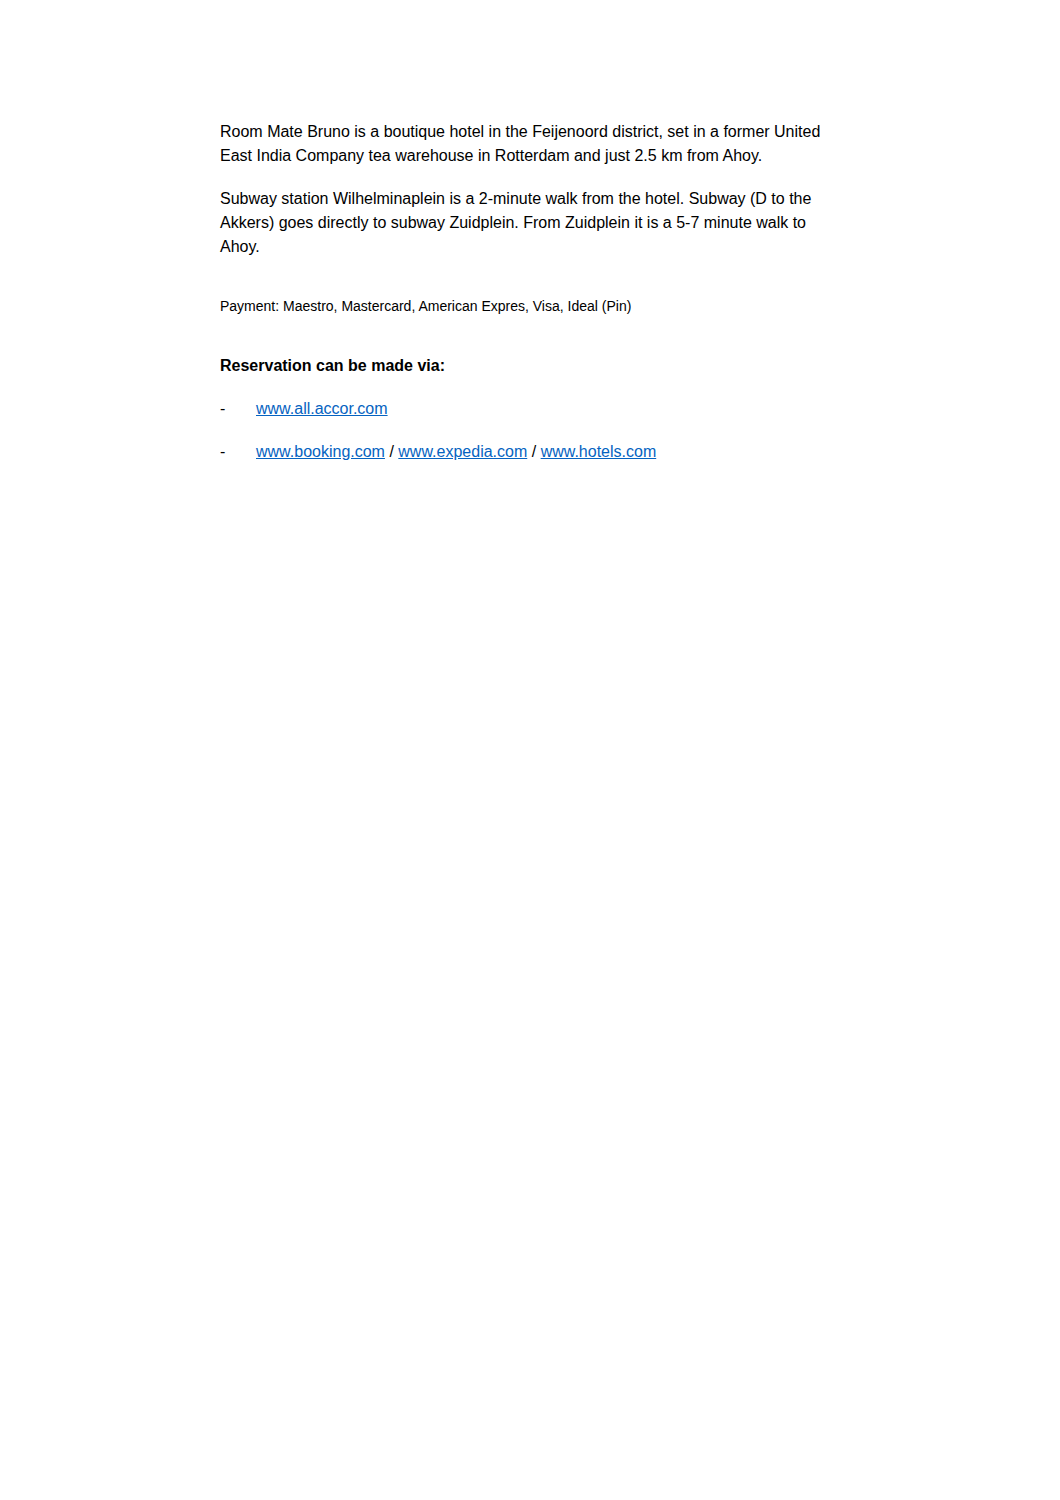Room Mate Bruno is a boutique hotel in the Feijenoord district, set in a former United East India Company tea warehouse in Rotterdam and just 2.5 km from Ahoy.
Subway station Wilhelminaplein is a 2-minute walk from the hotel. Subway (D to the Akkers) goes directly to subway Zuidplein. From Zuidplein it is a 5-7 minute walk to Ahoy.
Payment: Maestro, Mastercard, American Expres, Visa, Ideal (Pin)
Reservation can be made via:
www.all.accor.com
www.booking.com / www.expedia.com / www.hotels.com